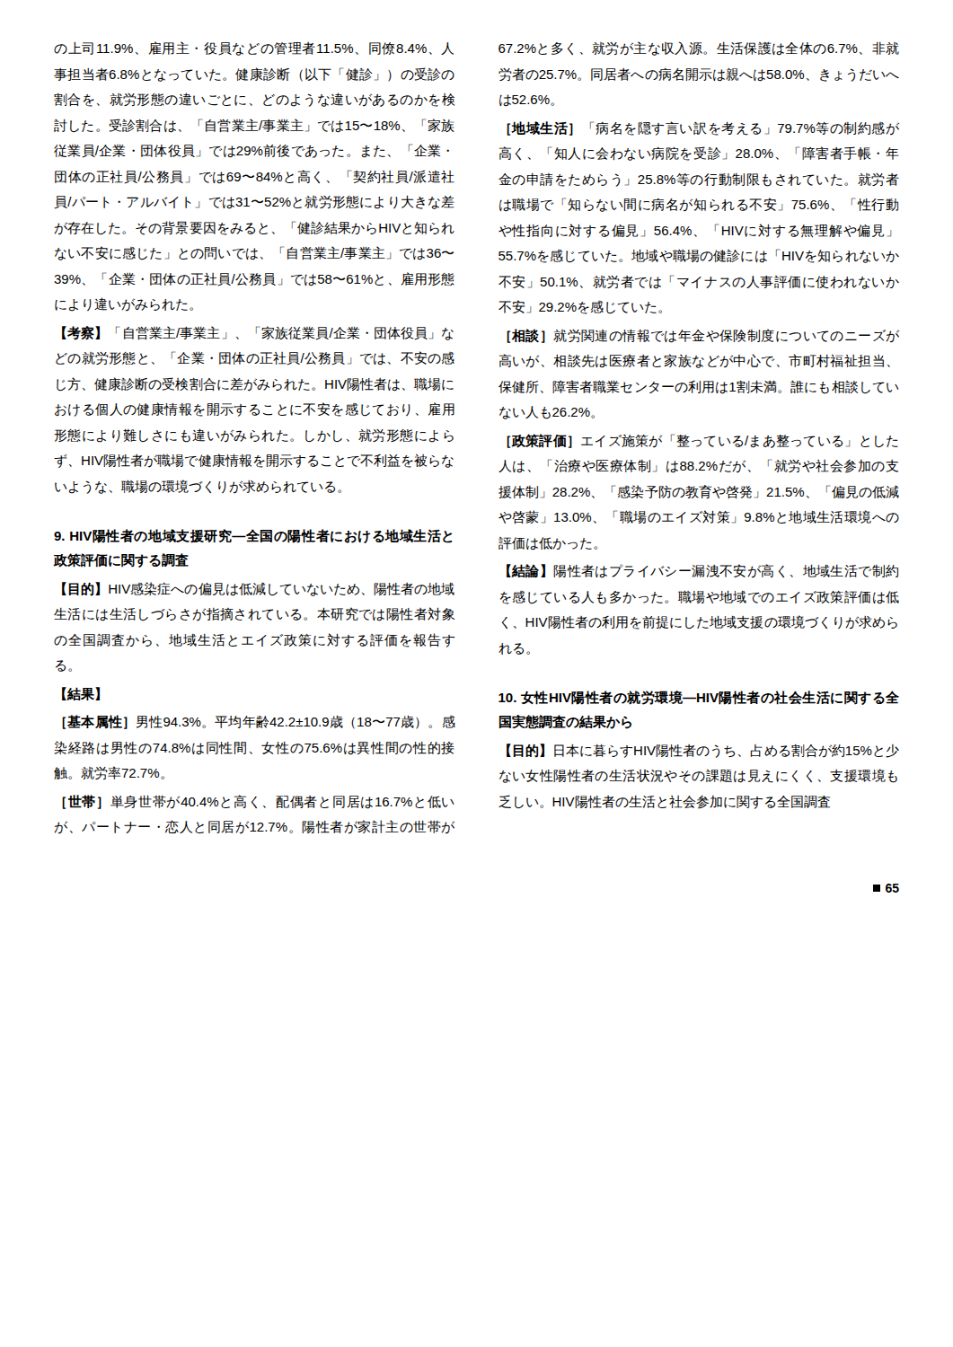の上司11.9%、雇用主・役員などの管理者11.5%、同僚8.4%、人事担当者6.8%となっていた。健康診断（以下「健診」）の受診の割合を、就労形態の違いごとに、どのような違いがあるのかを検討した。受診割合は、「自営業主/事業主」では15〜18%、「家族従業員/企業・団体役員」では29%前後であった。また、「企業・団体の正社員/公務員」では69〜84%と高く、「契約社員/派遣社員/パート・アルバイト」では31〜52%と就労形態により大きな差が存在した。その背景要因をみると、「健診結果からHIVと知られない不安に感じた」との問いでは、「自営業主/事業主」では36〜39%、「企業・団体の正社員/公務員」では58〜61%と、雇用形態により違いがみられた。
【考察】「自営業主/事業主」、「家族従業員/企業・団体役員」などの就労形態と、「企業・団体の正社員/公務員」では、不安の感じ方、健康診断の受検割合に差がみられた。HIV陽性者は、職場における個人の健康情報を開示することに不安を感じており、雇用形態により難しさにも違いがみられた。しかし、就労形態によらず、HIV陽性者が職場で健康情報を開示することで不利益を被らないような、職場の環境づくりが求められている。
9. HIV陽性者の地域支援研究—全国の陽性者における地域生活と政策評価に関する調査
【目的】HIV感染症への偏見は低減していないため、陽性者の地域生活には生活しづらさが指摘されている。本研究では陽性者対象の全国調査から、地域生活とエイズ政策に対する評価を報告する。
【結果】
［基本属性］男性94.3%。平均年齢42.2±10.9歳（18〜77歳）。感染経路は男性の74.8%は同性間、女性の75.6%は異性間の性的接触。就労率72.7%。
［世帯］単身世帯が40.4%と高く、配偶者と同居は16.7%と低いが、パートナー・恋人と同居が12.7%。陽性者が家計主の世帯が67.2%と多く、就労が主な収入源。生活保護は全体の6.7%、非就労者の25.7%。同居者への病名開示は親へは58.0%、きょうだいへは52.6%。
［地域生活］「病名を隠す言い訳を考える」79.7%等の制約感が高く、「知人に会わない病院を受診」28.0%、「障害者手帳・年金の申請をためらう」25.8%等の行動制限もされていた。就労者は職場で「知らない間に病名が知られる不安」75.6%、「性行動や性指向に対する偏見」56.4%、「HIVに対する無理解や偏見」55.7%を感じていた。地域や職場の健診には「HIVを知られないか不安」50.1%、就労者では「マイナスの人事評価に使われないか不安」29.2%を感じていた。
［相談］就労関連の情報では年金や保険制度についてのニーズが高いが、相談先は医療者と家族などが中心で、市町村福祉担当、保健所、障害者職業センターの利用は1割未満。誰にも相談していない人も26.2%。
［政策評価］エイズ施策が「整っている/まあ整っている」とした人は、「治療や医療体制」は88.2%だが、「就労や社会参加の支援体制」28.2%、「感染予防の教育や啓発」21.5%、「偏見の低減や啓蒙」13.0%、「職場のエイズ対策」9.8%と地域生活環境への評価は低かった。
【結論】陽性者はプライバシー漏洩不安が高く、地域生活で制約を感じている人も多かった。職場や地域でのエイズ政策評価は低く、HIV陽性者の利用を前提にした地域支援の環境づくりが求められる。
10. 女性HIV陽性者の就労環境—HIV陽性者の社会生活に関する全国実態調査の結果から
【目的】日本に暮らすHIV陽性者のうち、占める割合が約15%と少ない女性陽性者の生活状況やその課題は見えにくく、支援環境も乏しい。HIV陽性者の生活と社会参加に関する全国調査
65